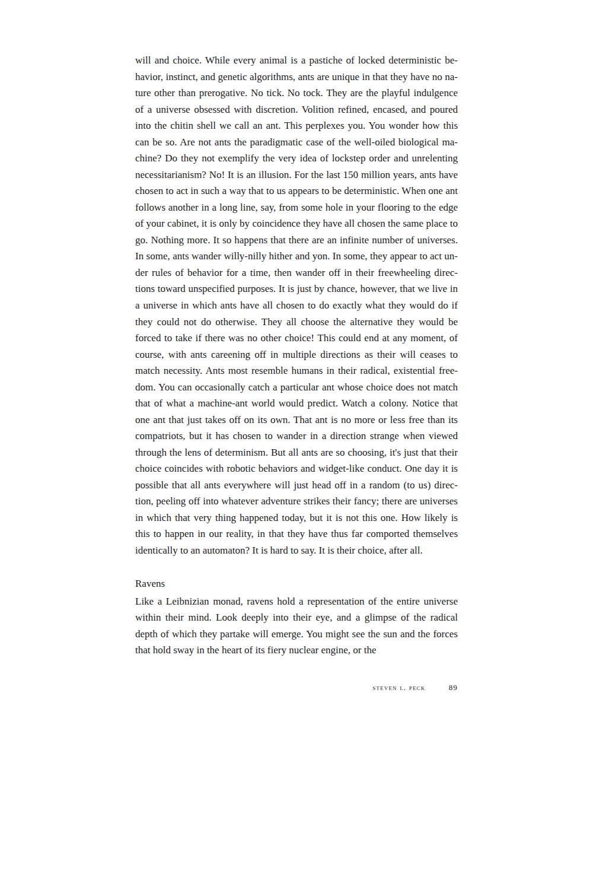will and choice. While every animal is a pastiche of locked deterministic behavior, instinct, and genetic algorithms, ants are unique in that they have no nature other than prerogative. No tick. No tock. They are the playful indulgence of a universe obsessed with discretion. Volition refined, encased, and poured into the chitin shell we call an ant. This perplexes you. You wonder how this can be so. Are not ants the paradigmatic case of the well-oiled biological machine? Do they not exemplify the very idea of lockstep order and unrelenting necessitarianism? No! It is an illusion. For the last 150 million years, ants have chosen to act in such a way that to us appears to be deterministic. When one ant follows another in a long line, say, from some hole in your flooring to the edge of your cabinet, it is only by coincidence they have all chosen the same place to go. Nothing more. It so happens that there are an infinite number of universes. In some, ants wander willy-nilly hither and yon. In some, they appear to act under rules of behavior for a time, then wander off in their freewheeling directions toward unspecified purposes. It is just by chance, however, that we live in a universe in which ants have all chosen to do exactly what they would do if they could not do otherwise. They all choose the alternative they would be forced to take if there was no other choice! This could end at any moment, of course, with ants careening off in multiple directions as their will ceases to match necessity. Ants most resemble humans in their radical, existential freedom. You can occasionally catch a particular ant whose choice does not match that of what a machine-ant world would predict. Watch a colony. Notice that one ant that just takes off on its own. That ant is no more or less free than its compatriots, but it has chosen to wander in a direction strange when viewed through the lens of determinism. But all ants are so choosing, it's just that their choice coincides with robotic behaviors and widget-like conduct. One day it is possible that all ants everywhere will just head off in a random (to us) direction, peeling off into whatever adventure strikes their fancy; there are universes in which that very thing happened today, but it is not this one. How likely is this to happen in our reality, in that they have thus far comported themselves identically to an automaton? It is hard to say. It is their choice, after all.
Ravens
Like a Leibnizian monad, ravens hold a representation of the entire universe within their mind. Look deeply into their eye, and a glimpse of the radical depth of which they partake will emerge. You might see the sun and the forces that hold sway in the heart of its fiery nuclear engine, or the
Steven L. Peck 89